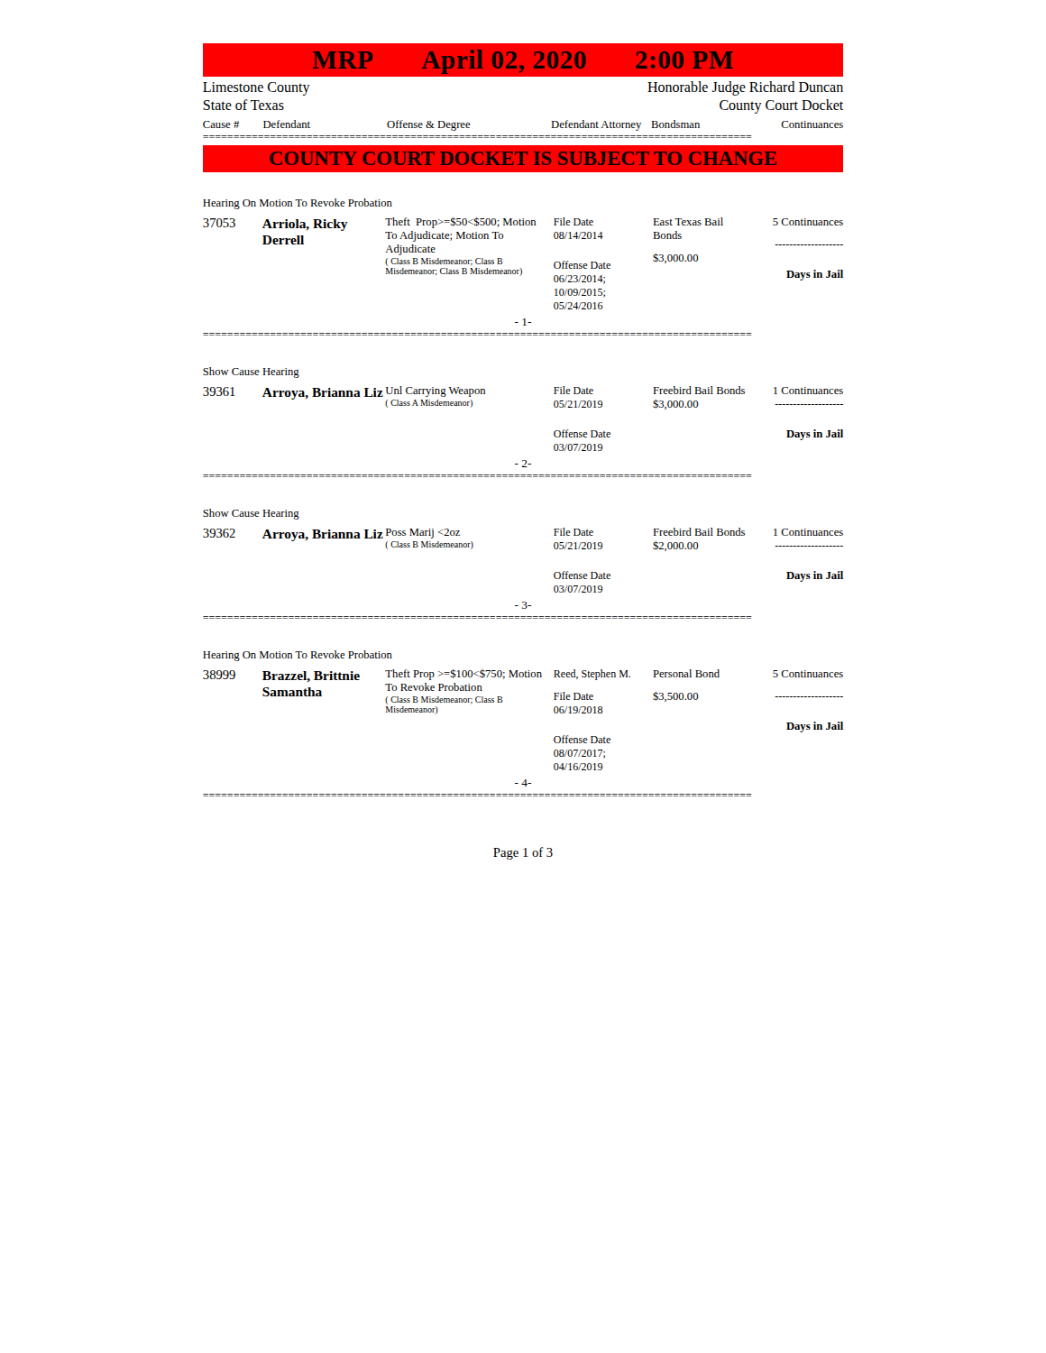MRP April 02, 2020 2:00 PM
Limestone County
State of Texas
Honorable Judge Richard Duncan
County Court Docket
Cause #
Defendant
Offense & Degree
Defendant Attorney
Bondsman
Continuances
==========================================================================================
COUNTY COURT DOCKET IS SUBJECT TO CHANGE
Hearing On Motion To Revoke Probation
37053
Arriola, Ricky Derrell
Theft Prop>=$50<$500; Motion To Adjudicate; Motion To Adjudicate
( Class B Misdemeanor; Class B Misdemeanor; Class B Misdemeanor)
File Date
08/14/2014
Offense Date
06/23/2014;
10/09/2015;
05/24/2016
East Texas Bail Bonds
$3,000.00
5 Continuances
-------------------
Days in Jail
- 1-
==========================================================================================
Show Cause Hearing
39361
Arroya, Brianna Liz
Unl Carrying Weapon
( Class A Misdemeanor)
File Date
05/21/2019
Offense Date
03/07/2019
Freebird Bail Bonds
$3,000.00
1 Continuances
-------------------
Days in Jail
- 2-
==========================================================================================
Show Cause Hearing
39362
Arroya, Brianna Liz
Poss Marij <2oz
( Class B Misdemeanor)
File Date
05/21/2019
Offense Date
03/07/2019
Freebird Bail Bonds
$2,000.00
1 Continuances
-------------------
Days in Jail
- 3-
==========================================================================================
Hearing On Motion To Revoke Probation
38999
Brazzel, Brittnie Samantha
Theft Prop >=$100<$750; Motion To Revoke Probation
( Class B Misdemeanor; Class B Misdemeanor)
Reed, Stephen M.
File Date
06/19/2018
Offense Date
08/07/2017;
04/16/2019
Personal Bond
$3,500.00
5 Continuances
-------------------
Days in Jail
- 4-
==========================================================================================
Page 1 of 3